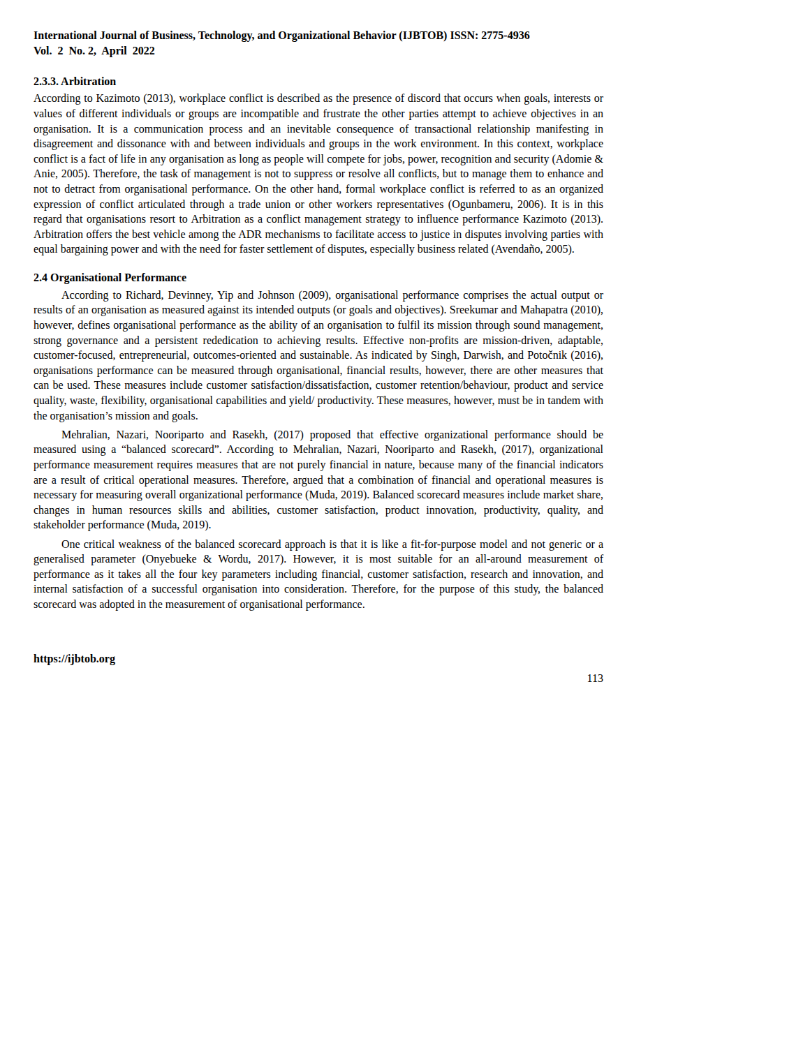International Journal of Business, Technology, and Organizational Behavior (IJBTOB) ISSN: 2775-4936
Vol. 2 No. 2, April 2022
2.3.3. Arbitration
According to Kazimoto (2013), workplace conflict is described as the presence of discord that occurs when goals, interests or values of different individuals or groups are incompatible and frustrate the other parties attempt to achieve objectives in an organisation. It is a communication process and an inevitable consequence of transactional relationship manifesting in disagreement and dissonance with and between individuals and groups in the work environment. In this context, workplace conflict is a fact of life in any organisation as long as people will compete for jobs, power, recognition and security (Adomie & Anie, 2005). Therefore, the task of management is not to suppress or resolve all conflicts, but to manage them to enhance and not to detract from organisational performance. On the other hand, formal workplace conflict is referred to as an organized expression of conflict articulated through a trade union or other workers representatives (Ogunbameru, 2006). It is in this regard that organisations resort to Arbitration as a conflict management strategy to influence performance Kazimoto (2013). Arbitration offers the best vehicle among the ADR mechanisms to facilitate access to justice in disputes involving parties with equal bargaining power and with the need for faster settlement of disputes, especially business related (Avendaño, 2005).
2.4 Organisational Performance
According to Richard, Devinney, Yip and Johnson (2009), organisational performance comprises the actual output or results of an organisation as measured against its intended outputs (or goals and objectives). Sreekumar and Mahapatra (2010), however, defines organisational performance as the ability of an organisation to fulfil its mission through sound management, strong governance and a persistent rededication to achieving results. Effective non-profits are mission-driven, adaptable, customer-focused, entrepreneurial, outcomes-oriented and sustainable. As indicated by Singh, Darwish, and Potočnik (2016), organisations performance can be measured through organisational, financial results, however, there are other measures that can be used. These measures include customer satisfaction/dissatisfaction, customer retention/behaviour, product and service quality, waste, flexibility, organisational capabilities and yield/ productivity. These measures, however, must be in tandem with the organisation’s mission and goals.
Mehralian, Nazari, Nooriparto and Rasekh, (2017) proposed that effective organizational performance should be measured using a “balanced scorecard”. According to Mehralian, Nazari, Nooriparto and Rasekh, (2017), organizational performance measurement requires measures that are not purely financial in nature, because many of the financial indicators are a result of critical operational measures. Therefore, argued that a combination of financial and operational measures is necessary for measuring overall organizational performance (Muda, 2019). Balanced scorecard measures include market share, changes in human resources skills and abilities, customer satisfaction, product innovation, productivity, quality, and stakeholder performance (Muda, 2019).
One critical weakness of the balanced scorecard approach is that it is like a fit-for-purpose model and not generic or a generalised parameter (Onyebueke & Wordu, 2017). However, it is most suitable for an all-around measurement of performance as it takes all the four key parameters including financial, customer satisfaction, research and innovation, and internal satisfaction of a successful organisation into consideration. Therefore, for the purpose of this study, the balanced scorecard was adopted in the measurement of organisational performance.
https://ijbtob.org
113